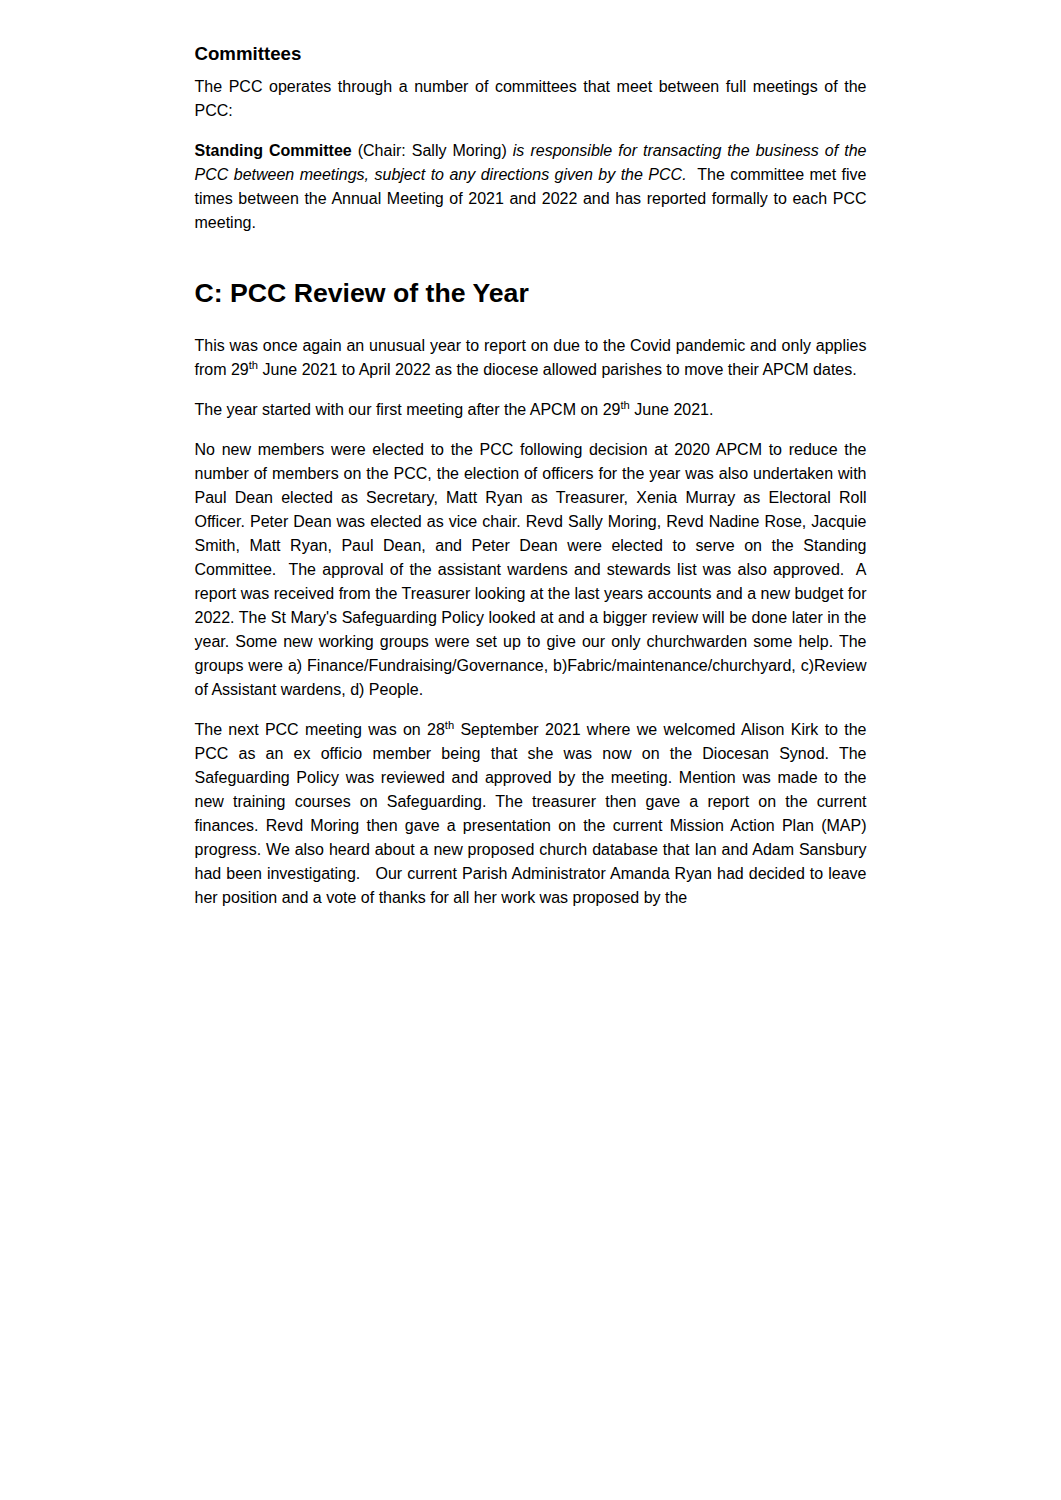Committees
The PCC operates through a number of committees that meet between full meetings of the PCC:
Standing Committee (Chair: Sally Moring) is responsible for transacting the business of the PCC between meetings, subject to any directions given by the PCC. The committee met five times between the Annual Meeting of 2021 and 2022 and has reported formally to each PCC meeting.
C: PCC Review of the Year
This was once again an unusual year to report on due to the Covid pandemic and only applies from 29th June 2021 to April 2022 as the diocese allowed parishes to move their APCM dates.
The year started with our first meeting after the APCM on 29th June 2021.
No new members were elected to the PCC following decision at 2020 APCM to reduce the number of members on the PCC, the election of officers for the year was also undertaken with Paul Dean elected as Secretary, Matt Ryan as Treasurer, Xenia Murray as Electoral Roll Officer. Peter Dean was elected as vice chair. Revd Sally Moring, Revd Nadine Rose, Jacquie Smith, Matt Ryan, Paul Dean, and Peter Dean were elected to serve on the Standing Committee. The approval of the assistant wardens and stewards list was also approved. A report was received from the Treasurer looking at the last years accounts and a new budget for 2022. The St Mary's Safeguarding Policy looked at and a bigger review will be done later in the year. Some new working groups were set up to give our only churchwarden some help. The groups were a) Finance/Fundraising/Governance, b)Fabric/maintenance/churchyard, c)Review of Assistant wardens, d) People.
The next PCC meeting was on 28th September 2021 where we welcomed Alison Kirk to the PCC as an ex officio member being that she was now on the Diocesan Synod. The Safeguarding Policy was reviewed and approved by the meeting. Mention was made to the new training courses on Safeguarding. The treasurer then gave a report on the current finances. Revd Moring then gave a presentation on the current Mission Action Plan (MAP) progress. We also heard about a new proposed church database that Ian and Adam Sansbury had been investigating. Our current Parish Administrator Amanda Ryan had decided to leave her position and a vote of thanks for all her work was proposed by the